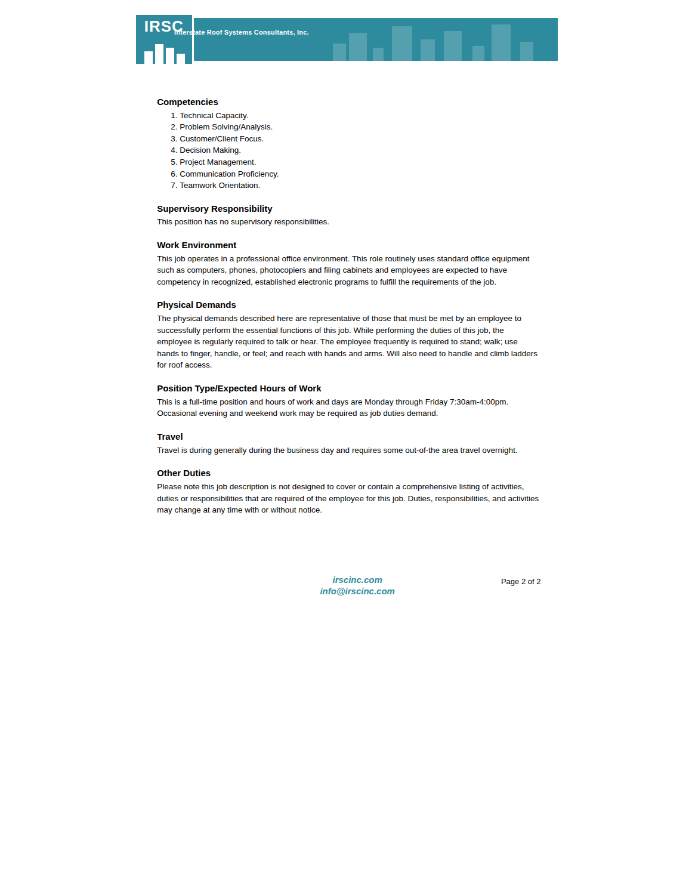IRSC
Interstate Roof Systems Consultants, Inc.
Competencies
Technical Capacity.
Problem Solving/Analysis.
Customer/Client Focus.
Decision Making.
Project Management.
Communication Proficiency.
Teamwork Orientation.
Supervisory Responsibility
This position has no supervisory responsibilities.
Work Environment
This job operates in a professional office environment. This role routinely uses standard office equipment such as computers, phones, photocopiers and filing cabinets and employees are expected to have competency in recognized, established electronic programs to fulfill the requirements of the job.
Physical Demands
The physical demands described here are representative of those that must be met by an employee to successfully perform the essential functions of this job. While performing the duties of this job, the employee is regularly required to talk or hear. The employee frequently is required to stand; walk; use hands to finger, handle, or feel; and reach with hands and arms. Will also need to handle and climb ladders for roof access.
Position Type/Expected Hours of Work
This is a full-time position and hours of work and days are Monday through Friday 7:30am-4:00pm. Occasional evening and weekend work may be required as job duties demand.
Travel
Travel is during generally during the business day and requires some out-of-the area travel overnight.
Other Duties
Please note this job description is not designed to cover or contain a comprehensive listing of activities, duties or responsibilities that are required of the employee for this job. Duties, responsibilities, and activities may change at any time with or without notice.
irscinc.com
info@irscinc.com
Page 2 of 2